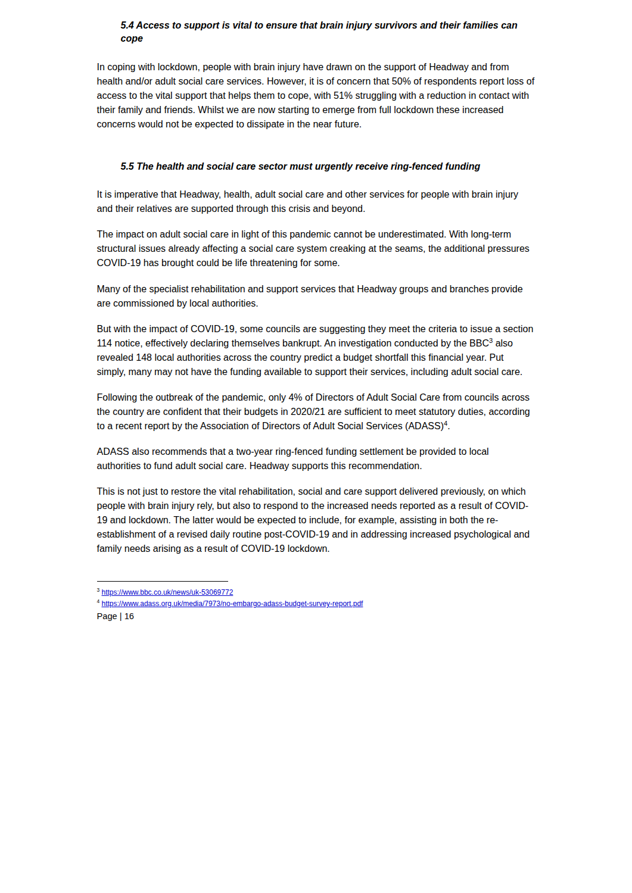5.4 Access to support is vital to ensure that brain injury survivors and their families can cope
In coping with lockdown, people with brain injury have drawn on the support of Headway and from health and/or adult social care services. However, it is of concern that 50% of respondents report loss of access to the vital support that helps them to cope, with 51% struggling with a reduction in contact with their family and friends. Whilst we are now starting to emerge from full lockdown these increased concerns would not be expected to dissipate in the near future.
5.5 The health and social care sector must urgently receive ring-fenced funding
It is imperative that Headway, health, adult social care and other services for people with brain injury and their relatives are supported through this crisis and beyond.
The impact on adult social care in light of this pandemic cannot be underestimated. With long-term structural issues already affecting a social care system creaking at the seams, the additional pressures COVID-19 has brought could be life threatening for some.
Many of the specialist rehabilitation and support services that Headway groups and branches provide are commissioned by local authorities.
But with the impact of COVID-19, some councils are suggesting they meet the criteria to issue a section 114 notice, effectively declaring themselves bankrupt. An investigation conducted by the BBC3 also revealed 148 local authorities across the country predict a budget shortfall this financial year. Put simply, many may not have the funding available to support their services, including adult social care.
Following the outbreak of the pandemic, only 4% of Directors of Adult Social Care from councils across the country are confident that their budgets in 2020/21 are sufficient to meet statutory duties, according to a recent report by the Association of Directors of Adult Social Services (ADASS)4.
ADASS also recommends that a two-year ring-fenced funding settlement be provided to local authorities to fund adult social care. Headway supports this recommendation.
This is not just to restore the vital rehabilitation, social and care support delivered previously, on which people with brain injury rely, but also to respond to the increased needs reported as a result of COVID-19 and lockdown. The latter would be expected to include, for example, assisting in both the re-establishment of a revised daily routine post-COVID-19 and in addressing increased psychological and family needs arising as a result of COVID-19 lockdown.
3 https://www.bbc.co.uk/news/uk-53069772
4 https://www.adass.org.uk/media/7973/no-embargo-adass-budget-survey-report.pdf
Page | 16